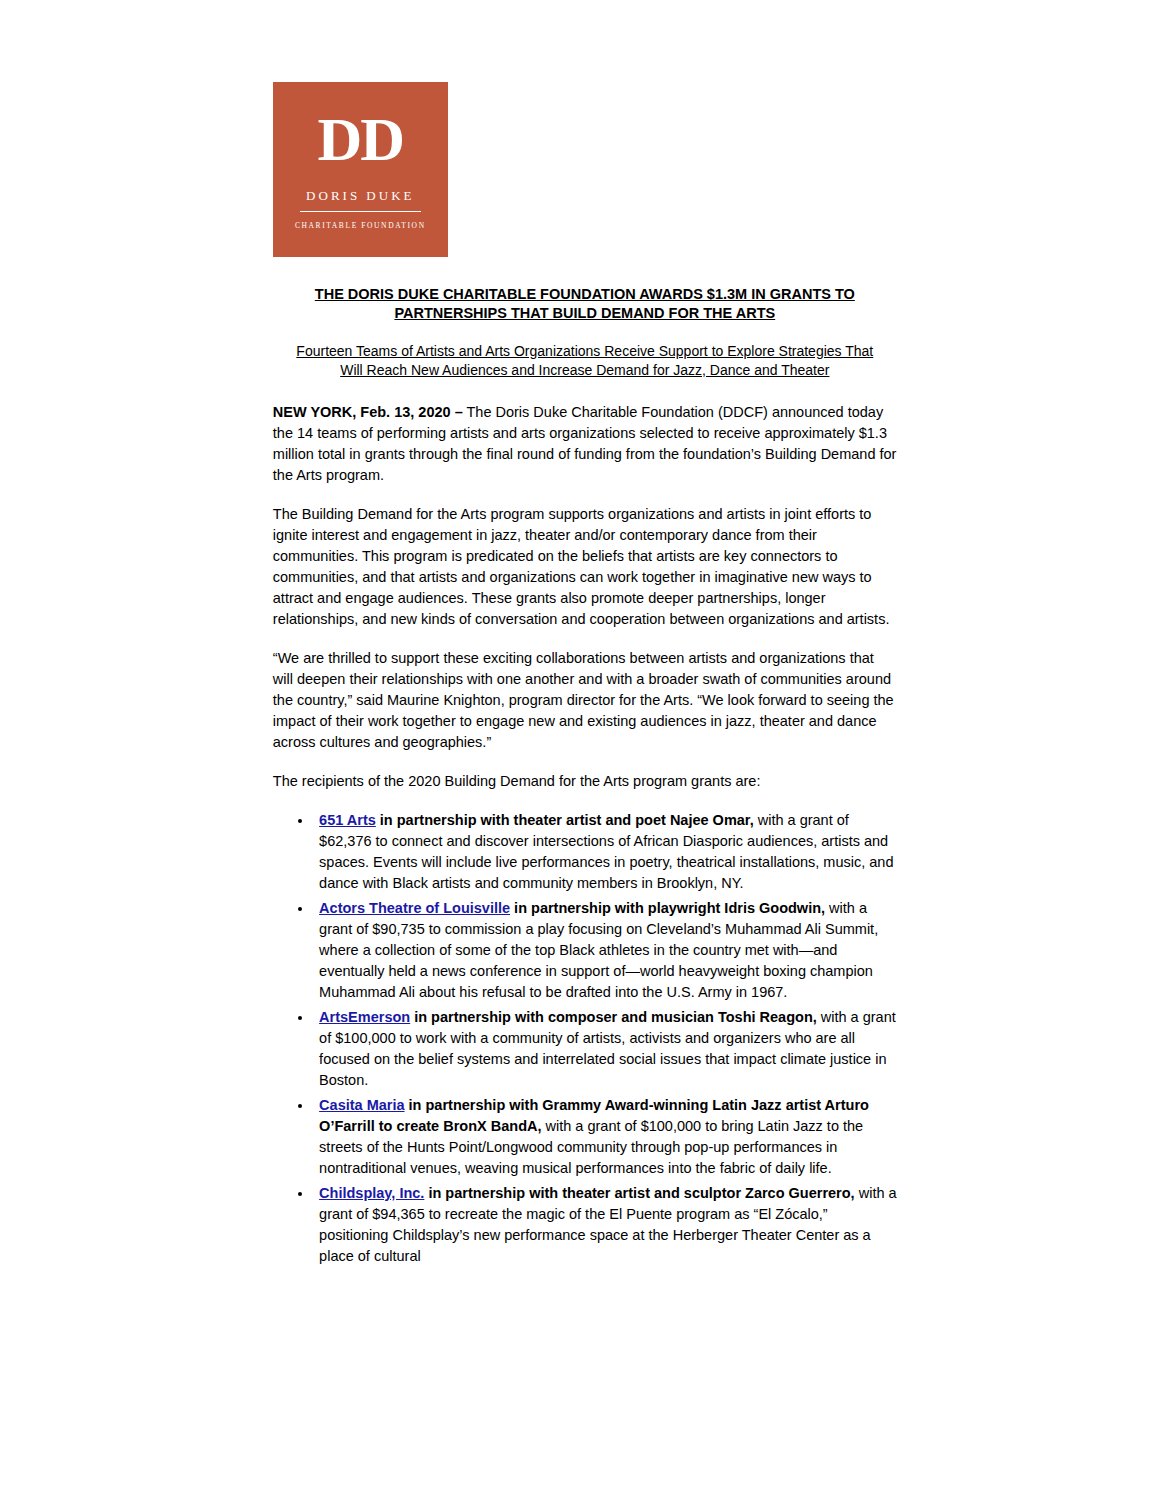DD
DORIS DUKE
CHARITABLE FOUNDATION
THE DORIS DUKE CHARITABLE FOUNDATION AWARDS $1.3M IN GRANTS TO PARTNERSHIPS THAT BUILD DEMAND FOR THE ARTS
Fourteen Teams of Artists and Arts Organizations Receive Support to Explore Strategies That Will Reach New Audiences and Increase Demand for Jazz, Dance and Theater
NEW YORK, Feb. 13, 2020 – The Doris Duke Charitable Foundation (DDCF) announced today the 14 teams of performing artists and arts organizations selected to receive approximately $1.3 million total in grants through the final round of funding from the foundation’s Building Demand for the Arts program.
The Building Demand for the Arts program supports organizations and artists in joint efforts to ignite interest and engagement in jazz, theater and/or contemporary dance from their communities. This program is predicated on the beliefs that artists are key connectors to communities, and that artists and organizations can work together in imaginative new ways to attract and engage audiences. These grants also promote deeper partnerships, longer relationships, and new kinds of conversation and cooperation between organizations and artists.
“We are thrilled to support these exciting collaborations between artists and organizations that will deepen their relationships with one another and with a broader swath of communities around the country,” said Maurine Knighton, program director for the Arts. “We look forward to seeing the impact of their work together to engage new and existing audiences in jazz, theater and dance across cultures and geographies.”
The recipients of the 2020 Building Demand for the Arts program grants are:
651 Arts in partnership with theater artist and poet Najee Omar, with a grant of $62,376 to connect and discover intersections of African Diasporic audiences, artists and spaces. Events will include live performances in poetry, theatrical installations, music, and dance with Black artists and community members in Brooklyn, NY.
Actors Theatre of Louisville in partnership with playwright Idris Goodwin, with a grant of $90,735 to commission a play focusing on Cleveland’s Muhammad Ali Summit, where a collection of some of the top Black athletes in the country met with—and eventually held a news conference in support of—world heavyweight boxing champion Muhammad Ali about his refusal to be drafted into the U.S. Army in 1967.
ArtsEmerson in partnership with composer and musician Toshi Reagon, with a grant of $100,000 to work with a community of artists, activists and organizers who are all focused on the belief systems and interrelated social issues that impact climate justice in Boston.
Casita Maria in partnership with Grammy Award-winning Latin Jazz artist Arturo O’Farrill to create BronX BandA, with a grant of $100,000 to bring Latin Jazz to the streets of the Hunts Point/Longwood community through pop-up performances in nontraditional venues, weaving musical performances into the fabric of daily life.
Childsplay, Inc. in partnership with theater artist and sculptor Zarco Guerrero, with a grant of $94,365 to recreate the magic of the El Puente program as “El Zócalo,” positioning Childsplay’s new performance space at the Herberger Theater Center as a place of cultural